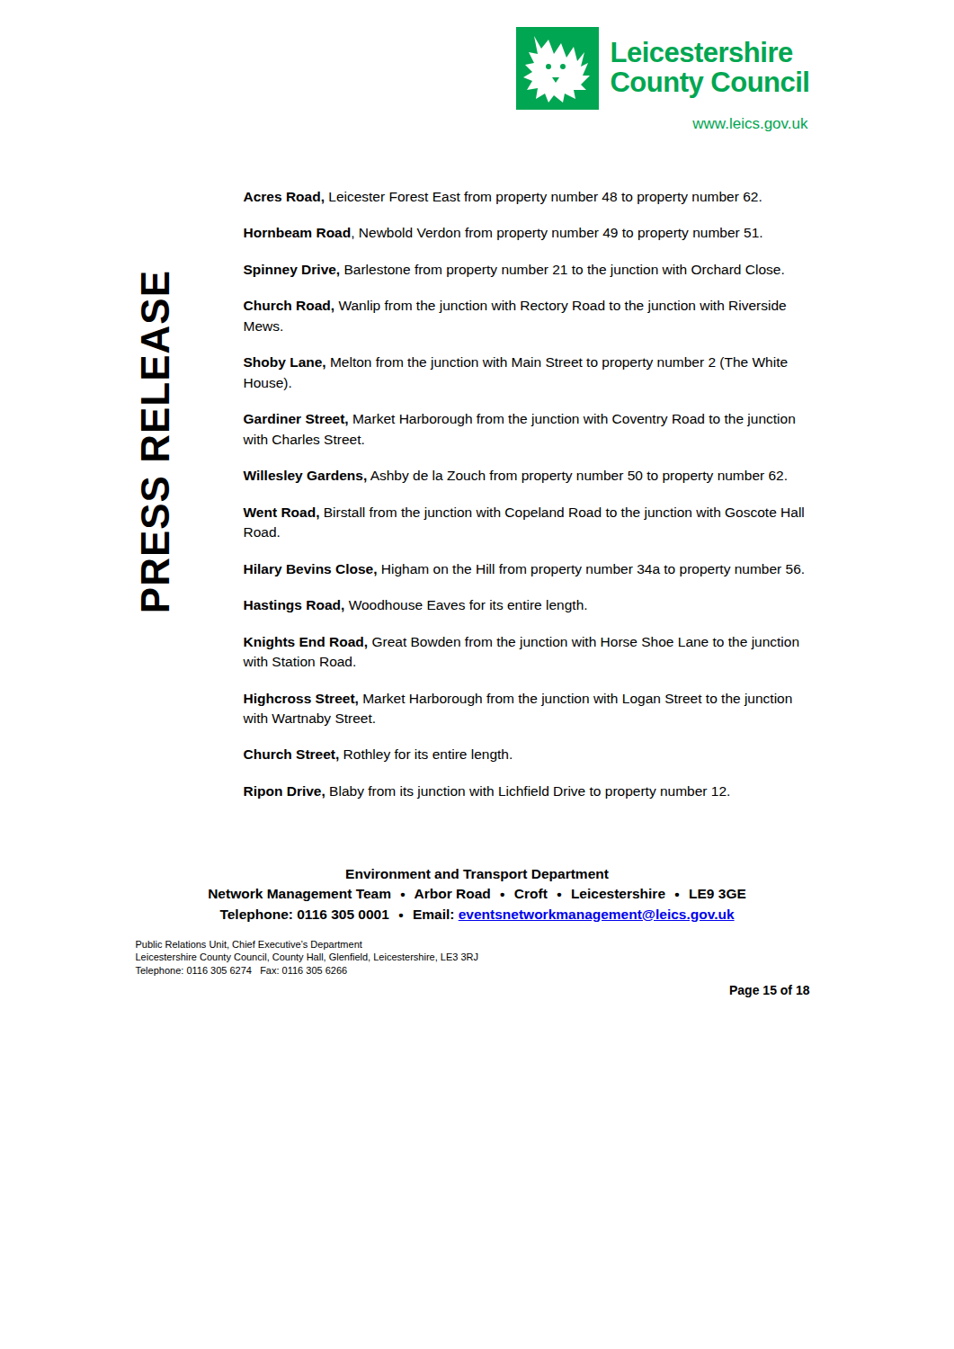Leicestershire
County Council
www.leics.gov.uk
PRESS RELEASE
Acres Road, Leicester Forest East from property number 48 to property number 62.
Hornbeam Road, Newbold Verdon from property number 49 to property number 51.
Spinney Drive, Barlestone from property number 21 to the junction with Orchard Close.
Church Road, Wanlip from the junction with Rectory Road to the junction with Riverside Mews.
Shoby Lane, Melton from the junction with Main Street to property number 2 (The White House).
Gardiner Street, Market Harborough from the junction with Coventry Road to the junction with Charles Street.
Willesley Gardens, Ashby de la Zouch from property number 50 to property number 62.
Went Road, Birstall from the junction with Copeland Road to the junction with Goscote Hall Road.
Hilary Bevins Close, Higham on the Hill from property number 34a to property number 56.
Hastings Road, Woodhouse Eaves for its entire length.
Knights End Road, Great Bowden from the junction with Horse Shoe Lane to the junction with Station Road.
Highcross Street, Market Harborough from the junction with Logan Street to the junction with Wartnaby Street.
Church Street, Rothley for its entire length.
Ripon Drive, Blaby from its junction with Lichfield Drive to property number 12.
Environment and Transport Department
Network Management Team • Arbor Road • Croft • Leicestershire • LE9 3GE
Telephone: 0116 305 0001 • Email: eventsnetworkmanagement@leics.gov.uk
Public Relations Unit, Chief Executive’s Department
Leicestershire County Council, County Hall, Glenfield, Leicestershire, LE3 3RJ
Telephone: 0116 305 6274 Fax: 0116 305 6266
Page 15 of 18